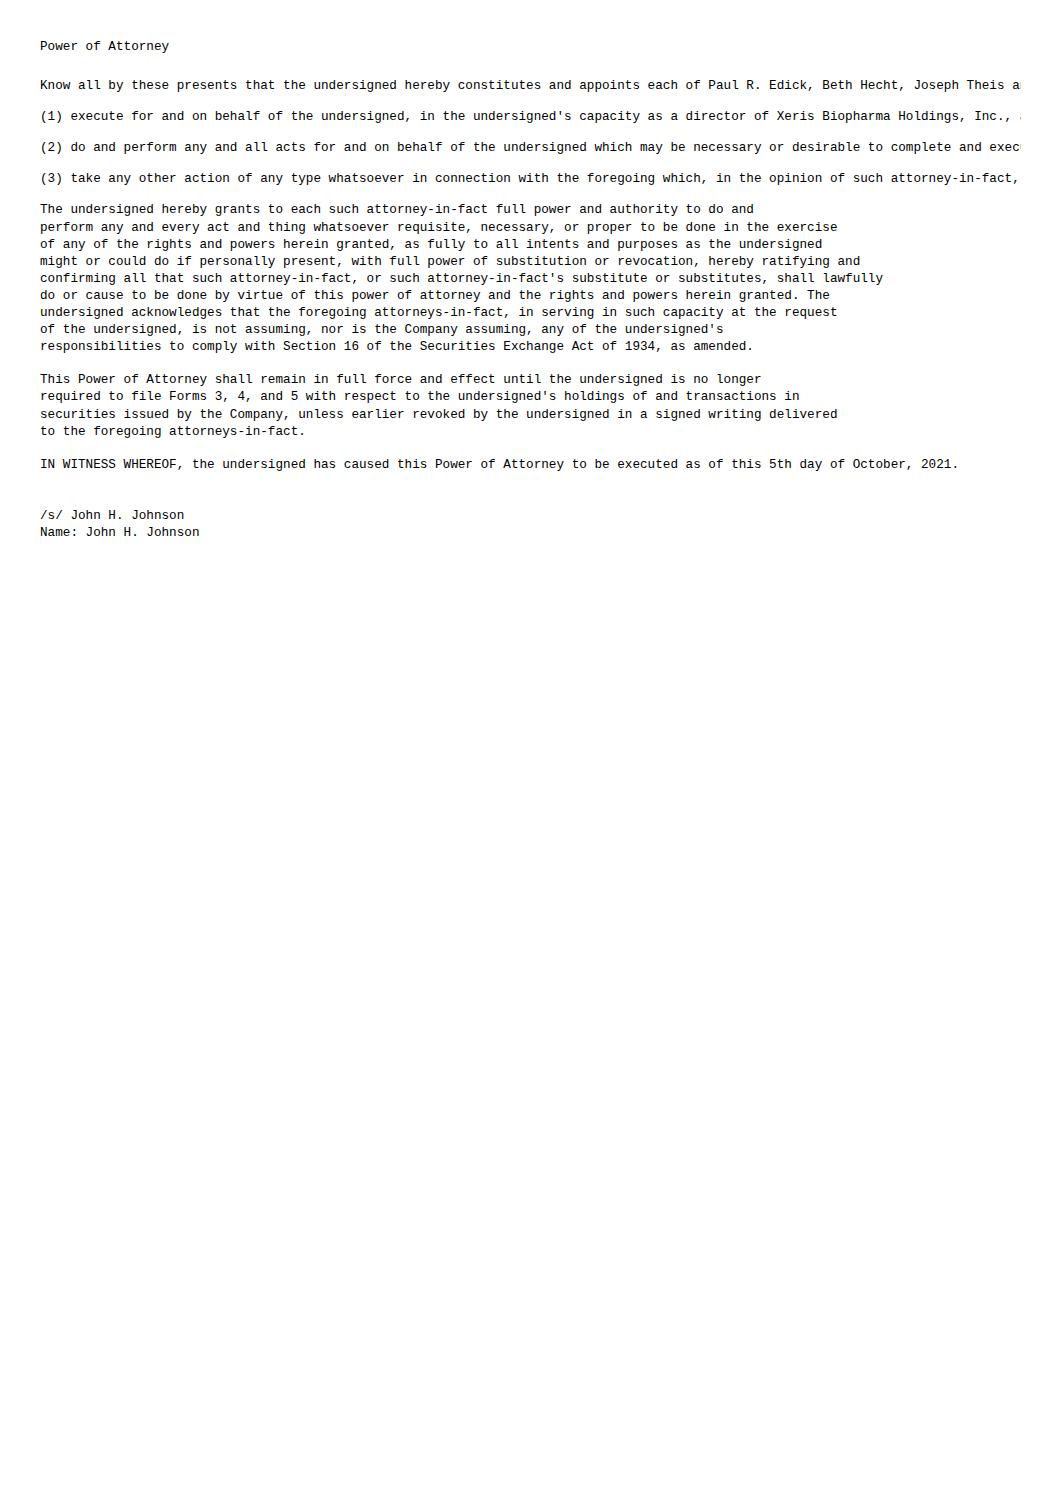Power of Attorney
Know all by these presents that the undersigned hereby constitutes and appoints each of Paul R. Edick, Beth Hecht, Joseph Theis and Stephanie Miller, signing singly, the undersigned's true and lawful attorney-in-fact to:
(1) execute for and on behalf of the undersigned, in the undersigned's capacity as a director of Xeris Biopharma Holdings, Inc., a Delaware corporation (the "Company"), Forms 3, 4, and 5 in accordance with Section 16(a) of the Securities Exchange Act of 1934, as amended, and the rules thereunder;
(2) do and perform any and all acts for and on behalf of the undersigned which may be necessary or desirable to complete and execute any such Form 3, 4, or 5, complete and execute any amendment or amendments thereto, and timely file such form with the United States Securities and Exchange Commission and any stock exchange or similar authority; and
(3) take any other action of any type whatsoever in connection with the foregoing which, in the opinion of such attorney-in-fact, may be of benefit to, in the best interest of, or legally required by, the undersigned, it being understood that the documents executed by such attorney-in-fact on behalf of the undersigned pursuant to this Power of Attorney shall be in such form and shall contain such terms and conditions as such attorney-in-fact may approve in such attorney-in-fact's discretion.
The undersigned hereby grants to each such attorney-in-fact full power and authority to do and
perform any and every act and thing whatsoever requisite, necessary, or proper to be done in the exercise
of any of the rights and powers herein granted, as fully to all intents and purposes as the undersigned
might or could do if personally present, with full power of substitution or revocation, hereby ratifying and
confirming all that such attorney-in-fact, or such attorney-in-fact's substitute or substitutes, shall lawfully
do or cause to be done by virtue of this power of attorney and the rights and powers herein granted. The
undersigned acknowledges that the foregoing attorneys-in-fact, in serving in such capacity at the request
of the undersigned, is not assuming, nor is the Company assuming, any of the undersigned's
responsibilities to comply with Section 16 of the Securities Exchange Act of 1934, as amended.
This Power of Attorney shall remain in full force and effect until the undersigned is no longer
required to file Forms 3, 4, and 5 with respect to the undersigned's holdings of and transactions in
securities issued by the Company, unless earlier revoked by the undersigned in a signed writing delivered
to the foregoing attorneys-in-fact.
IN WITNESS WHEREOF, the undersigned has caused this Power of Attorney to be executed as of this 5th day of October, 2021.
/s/ John H. Johnson
Name: John H. Johnson